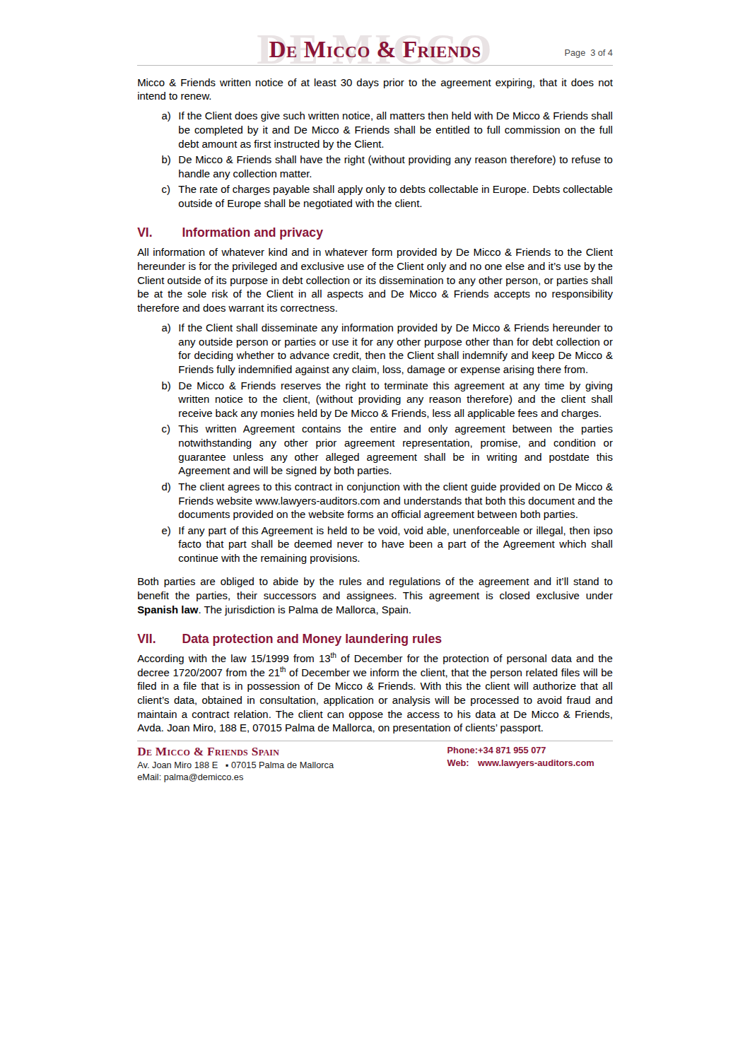Page 3 of 4
DE MICCO De Micco & Friends
Micco & Friends written notice of at least 30 days prior to the agreement expiring, that it does not intend to renew.
If the Client does give such written notice, all matters then held with De Micco & Friends shall be completed by it and De Micco & Friends shall be entitled to full commission on the full debt amount as first instructed by the Client.
De Micco & Friends shall have the right (without providing any reason therefore) to refuse to handle any collection matter.
The rate of charges payable shall apply only to debts collectable in Europe. Debts collectable outside of Europe shall be negotiated with the client.
VI. Information and privacy
All information of whatever kind and in whatever form provided by De Micco & Friends to the Client hereunder is for the privileged and exclusive use of the Client only and no one else and it’s use by the Client outside of its purpose in debt collection or its dissemination to any other person, or parties shall be at the sole risk of the Client in all aspects and De Micco & Friends accepts no responsibility therefore and does warrant its correctness.
If the Client shall disseminate any information provided by De Micco & Friends hereunder to any outside person or parties or use it for any other purpose other than for debt collection or for deciding whether to advance credit, then the Client shall indemnify and keep De Micco & Friends fully indemnified against any claim, loss, damage or expense arising there from.
De Micco & Friends reserves the right to terminate this agreement at any time by giving written notice to the client, (without providing any reason therefore) and the client shall receive back any monies held by De Micco & Friends, less all applicable fees and charges.
This written Agreement contains the entire and only agreement between the parties notwithstanding any other prior agreement representation, promise, and condition or guarantee unless any other alleged agreement shall be in writing and postdate this Agreement and will be signed by both parties.
The client agrees to this contract in conjunction with the client guide provided on De Micco & Friends website www.lawyers-auditors.com and understands that both this document and the documents provided on the website forms an official agreement between both parties.
If any part of this Agreement is held to be void, void able, unenforceable or illegal, then ipso facto that part shall be deemed never to have been a part of the Agreement which shall continue with the remaining provisions.
Both parties are obliged to abide by the rules and regulations of the agreement and it’ll stand to benefit the parties, their successors and assignees. This agreement is closed exclusive under Spanish law. The jurisdiction is Palma de Mallorca, Spain.
VII. Data protection and Money laundering rules
According with the law 15/1999 from 13th of December for the protection of personal data and the decree 1720/2007 from the 21th of December we inform the client, that the person related files will be filed in a file that is in possession of De Micco & Friends. With this the client will authorize that all client’s data, obtained in consultation, application or analysis will be processed to avoid fraud and maintain a contract relation. The client can oppose the access to his data at De Micco & Friends, Avda. Joan Miro, 188 E, 07015 Palma de Mallorca, on presentation of clients’ passport.
De Micco & Friends Spain
Av. Joan Miro 188 E ▪ 07015 Palma de Mallorca
eMail: palma@demicco.es
Phone:+34 871 955 077
Web: www.lawyers-auditors.com